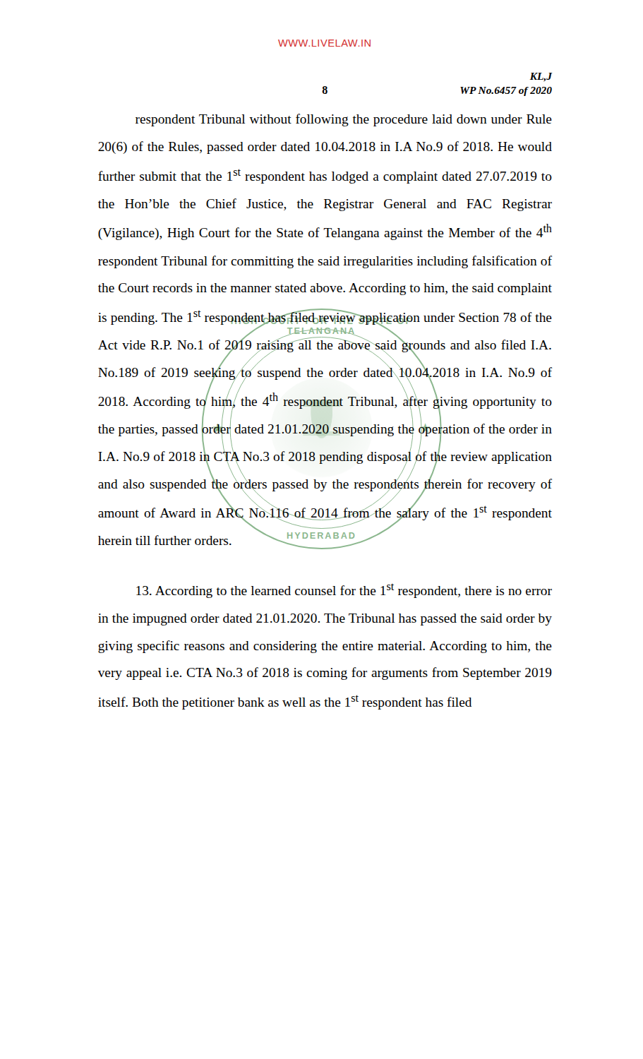WWW.LIVELAW.IN
KL,J
WP No.6457 of 2020
8
HIGH COURT FOR THE STATE OF TELANGANA
HYDERABAD
★
★
respondent Tribunal without following the procedure laid down under Rule 20(6) of the Rules, passed order dated 10.04.2018 in I.A No.9 of 2018. He would further submit that the 1st respondent has lodged a complaint dated 27.07.2019 to the Hon’ble the Chief Justice, the Registrar General and FAC Registrar (Vigilance), High Court for the State of Telangana against the Member of the 4th respondent Tribunal for committing the said irregularities including falsification of the Court records in the manner stated above. According to him, the said complaint is pending. The 1st respondent has filed review application under Section 78 of the Act vide R.P. No.1 of 2019 raising all the above said grounds and also filed I.A. No.189 of 2019 seeking to suspend the order dated 10.04.2018 in I.A. No.9 of 2018. According to him, the 4th respondent Tribunal, after giving opportunity to the parties, passed order dated 21.01.2020 suspending the operation of the order in I.A. No.9 of 2018 in CTA No.3 of 2018 pending disposal of the review application and also suspended the orders passed by the respondents therein for recovery of amount of Award in ARC No.116 of 2014 from the salary of the 1st respondent herein till further orders.
13. According to the learned counsel for the 1st respondent, there is no error in the impugned order dated 21.01.2020. The Tribunal has passed the said order by giving specific reasons and considering the entire material. According to him, the very appeal i.e. CTA No.3 of 2018 is coming for arguments from September 2019 itself. Both the petitioner bank as well as the 1st respondent has filed